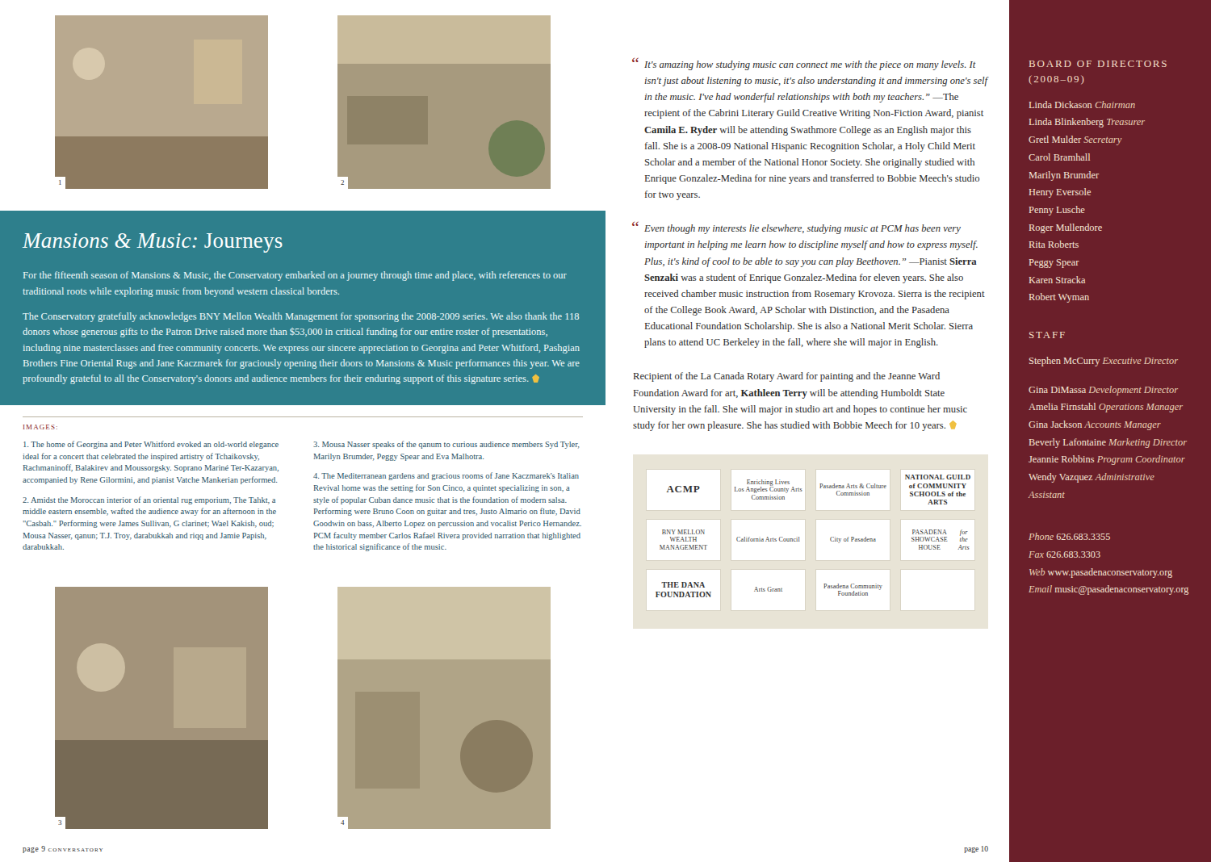1
2
Mansions & Music: Journeys
For the fifteenth season of Mansions & Music, the Conservatory embarked on a journey through time and place, with references to our traditional roots while exploring music from beyond western classical borders.
The Conservatory gratefully acknowledges BNY Mellon Wealth Management for sponsoring the 2008-2009 series. We also thank the 118 donors whose generous gifts to the Patron Drive raised more than $53,000 in critical funding for our entire roster of presentations, including nine masterclasses and free community concerts. We express our sincere appreciation to Georgina and Peter Whitford, Pashgian Brothers Fine Oriental Rugs and Jane Kaczmarek for graciously opening their doors to Mansions & Music performances this year. We are profoundly grateful to all the Conservatory's donors and audience members for their enduring support of this signature series.
Images:
1. The home of Georgina and Peter Whitford evoked an old-world elegance ideal for a concert that celebrated the inspired artistry of Tchaikovsky, Rachmaninoff, Balakirev and Moussorgsky. Soprano Mariné Ter-Kazaryan, accompanied by Rene Gilormini, and pianist Vatche Mankerian performed.
2. Amidst the Moroccan interior of an oriental rug emporium, The Tahkt, a middle eastern ensemble, wafted the audience away for an afternoon in the "Casbah." Performing were James Sullivan, G clarinet; Wael Kakish, oud; Mousa Nasser, qanun; T.J. Troy, darabukkah and riqq and Jamie Papish, darabukkah.
3. Mousa Nasser speaks of the qanum to curious audience members Syd Tyler, Marilyn Brumder, Peggy Spear and Eva Malhotra.
4. The Mediterranean gardens and gracious rooms of Jane Kaczmarek's Italian Revival home was the setting for Son Cinco, a quintet specializing in son, a style of popular Cuban dance music that is the foundation of modern salsa. Performing were Bruno Coon on guitar and tres, Justo Almario on flute, David Goodwin on bass, Alberto Lopez on percussion and vocalist Perico Hernandez. PCM faculty member Carlos Rafael Rivera provided narration that highlighted the historical significance of the music.
3
4
page 9 conversatory
“ It's amazing how studying music can connect me with the piece on many levels. It isn't just about listening to music, it's also understanding it and immersing one's self in the music. I've had wonderful relationships with both my teachers.” —The recipient of the Cabrini Literary Guild Creative Writing Non-Fiction Award, pianist Camila E. Ryder will be attending Swathmore College as an English major this fall. She is a 2008-09 National Hispanic Recognition Scholar, a Holy Child Merit Scholar and a member of the National Honor Society. She originally studied with Enrique Gonzalez-Medina for nine years and transferred to Bobbie Meech's studio for two years.
“ Even though my interests lie elsewhere, studying music at PCM has been very important in helping me learn how to discipline myself and how to express myself. Plus, it's kind of cool to be able to say you can play Beethoven.” —Pianist Sierra Senzaki was a student of Enrique Gonzalez-Medina for eleven years. She also received chamber music instruction from Rosemary Krovoza. Sierra is the recipient of the College Book Award, AP Scholar with Distinction, and the Pasadena Educational Foundation Scholarship. She is also a National Merit Scholar. Sierra plans to attend UC Berkeley in the fall, where she will major in English.
Recipient of the La Canada Rotary Award for painting and the Jeanne Ward Foundation Award for art, Kathleen Terry will be attending Humboldt State University in the fall. She will major in studio art and hopes to continue her music study for her own pleasure. She has studied with Bobbie Meech for 10 years.
ACMP
Enriching Lives
Los Angeles County Arts Commission
Pasadena Arts & Culture Commission
NATIONAL GUILD of COMMUNITY SCHOOLS of the ARTS
BNY MELLON
WEALTH MANAGEMENT
California Arts Council
City of Pasadena
PASADENA SHOWCASE HOUSE for the Arts
THE DANA FOUNDATION
Arts Grant
Pasadena Community Foundation
page 10
Board of Directors (2008–09)
Linda Dickason Chairman
Linda Blinkenberg Treasurer
Gretl Mulder Secretary
Carol Bramhall
Marilyn Brumder
Henry Eversole
Penny Lusche
Roger Mullendore
Rita Roberts
Peggy Spear
Karen Stracka
Robert Wyman
Staff
Stephen McCurry Executive Director
Gina DiMassa Development Director
Amelia Firnstahl Operations Manager
Gina Jackson Accounts Manager
Beverly Lafontaine Marketing Director
Jeannie Robbins Program Coordinator
Wendy Vazquez Administrative Assistant
Phone 626.683.3355
Fax 626.683.3303
Web www.pasadenaconservatory.org
Email music@pasadenaconservatory.org